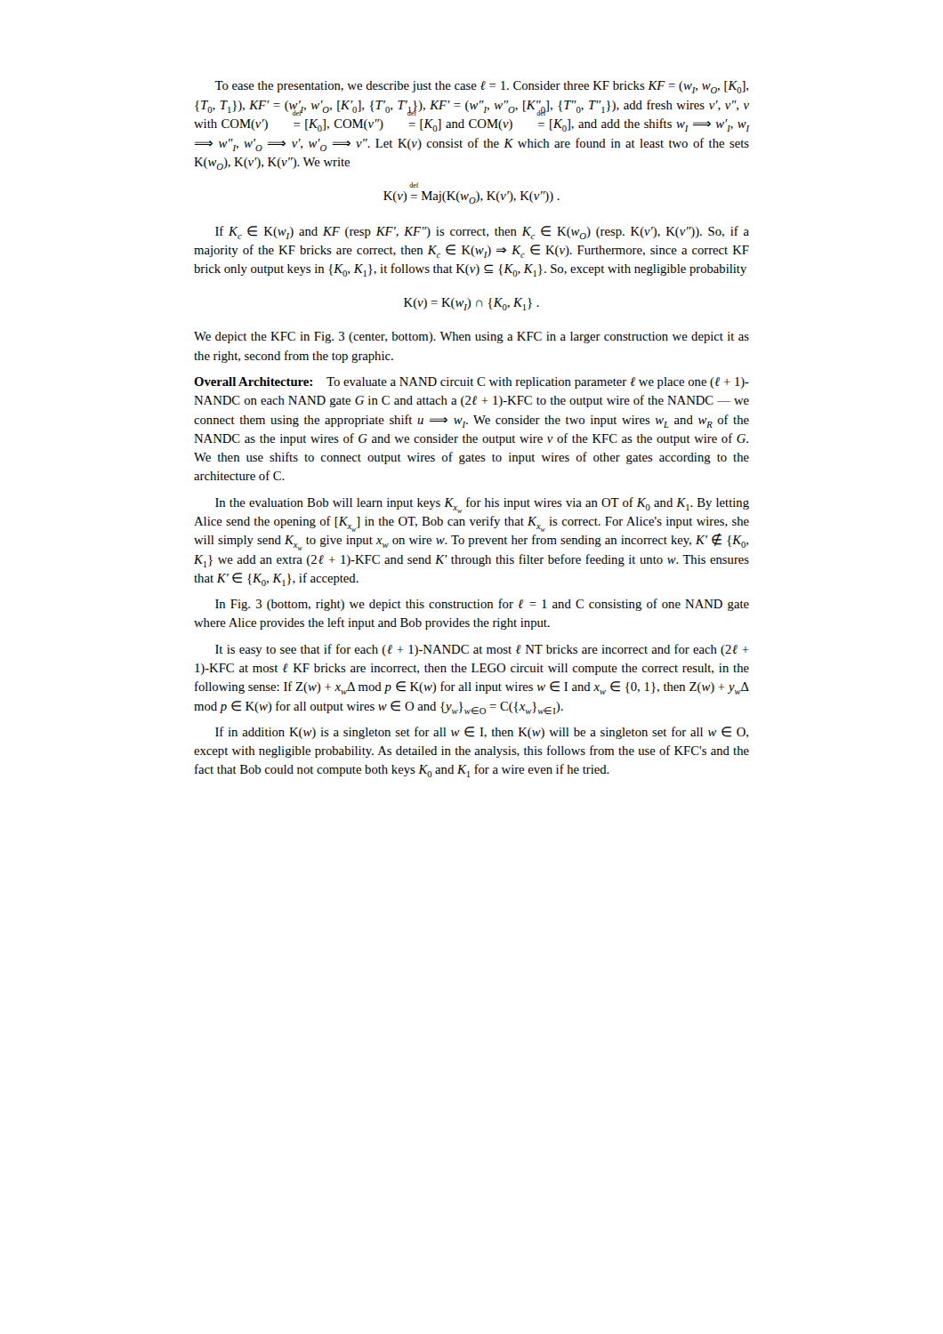To ease the presentation, we describe just the case ℓ = 1. Consider three KF bricks KF = (wI, wO, [K0], {T0, T1}), KF′ = (w′I, w′O, [K′0], {T′0, T′1}), KF′ = (w″I, w″O, [K″0], {T″0, T″1}), add fresh wires ν′, ν″, v with COM(ν′) def= [K0], COM(ν″) def= [K0] and COM(v) def= [K0], and add the shifts wI ⟹ w′I, wI ⟹ w″I, w′O ⟹ ν′, w′O ⟹ ν″. Let K(v) consist of the K which are found in at least two of the sets K(wO), K(ν′), K(ν″). We write
K(v) def= Maj(K(wO), K(ν′), K(ν″)) .
If Kc ∈ K(wI) and KF (resp KF′, KF″) is correct, then Kc ∈ K(wO) (resp. K(ν′), K(ν″)). So, if a majority of the KF bricks are correct, then Kc ∈ K(wI) ⇒ Kc ∈ K(v). Furthermore, since a correct KF brick only output keys in {K0, K1}, it follows that K(v) ⊆ {K0, K1}. So, except with negligible probability
K(v) = K(wI) ∩ {K0, K1} .
We depict the KFC in Fig. 3 (center, bottom). When using a KFC in a larger construction we depict it as the right, second from the top graphic.
Overall Architecture: To evaluate a NAND circuit C with replication parameter ℓ we place one (ℓ + 1)-NANDC on each NAND gate G in C and attach a (2ℓ + 1)-KFC to the output wire of the NANDC — we connect them using the appropriate shift u ⟹ wI. We consider the two input wires wL and wR of the NANDC as the input wires of G and we consider the output wire v of the KFC as the output wire of G. We then use shifts to connect output wires of gates to input wires of other gates according to the architecture of C.
In the evaluation Bob will learn input keys Kxw for his input wires via an OT of K0 and K1. By letting Alice send the opening of [Kxw] in the OT, Bob can verify that Kxw is correct. For Alice's input wires, she will simply send Kxw to give input xw on wire w. To prevent her from sending an incorrect key, K′ ∉ {K0, K1} we add an extra (2ℓ + 1)-KFC and send K′ through this filter before feeding it unto w. This ensures that K′ ∈ {K0, K1}, if accepted.
In Fig. 3 (bottom, right) we depict this construction for ℓ = 1 and C consisting of one NAND gate where Alice provides the left input and Bob provides the right input.
It is easy to see that if for each (ℓ + 1)-NANDC at most ℓ NT bricks are incorrect and for each (2ℓ + 1)-KFC at most ℓ KF bricks are incorrect, then the LEGO circuit will compute the correct result, in the following sense: If Z(w) + xw Δ mod p ∈ K(w) for all input wires w ∈ I and xw ∈ {0, 1}, then Z(w) + yw Δ mod p ∈ K(w) for all output wires w ∈ O and {yw}w∈O = C({xw}w∈I).
If in addition K(w) is a singleton set for all w ∈ I, then K(w) will be a singleton set for all w ∈ O, except with negligible probability. As detailed in the analysis, this follows from the use of KFC's and the fact that Bob could not compute both keys K0 and K1 for a wire even if he tried.